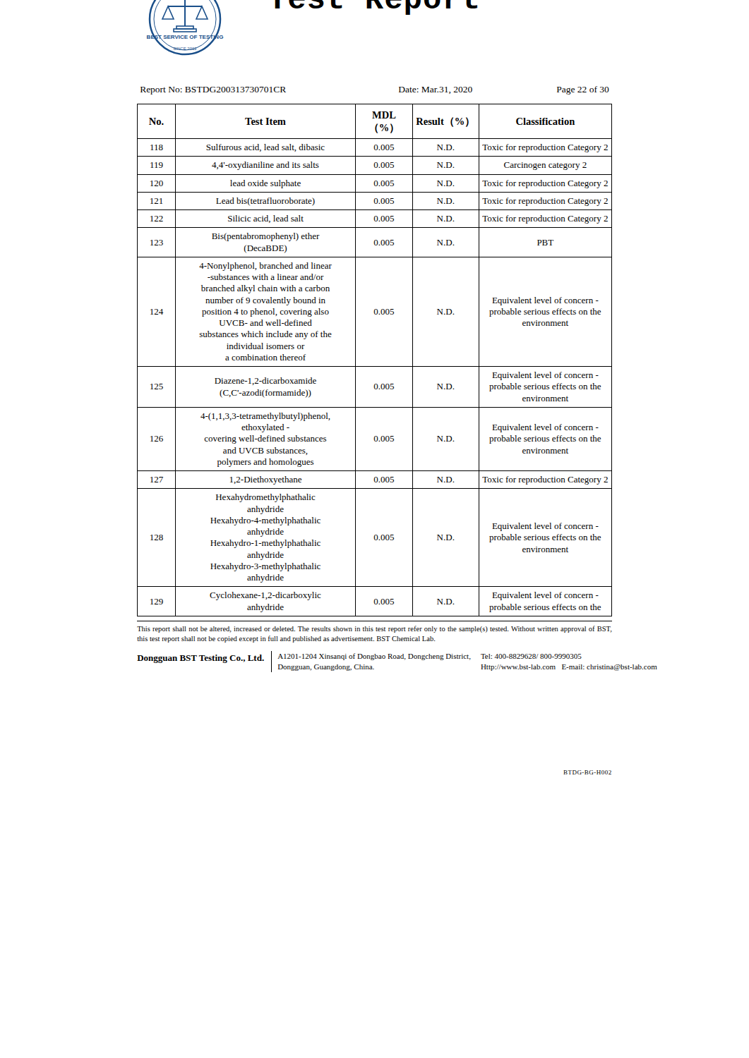BEST SERVICE OF TESTING RELIABLE TESTING FOR TRUST SINCE 2012
Test Report
Report No: BSTDG200313730701CR
Date: Mar.31, 2020
Page 22 of 30
| No. | Test Item | MDL（%） | Result（%） | Classification |
| --- | --- | --- | --- | --- |
| 118 | Sulfurous acid, lead salt, dibasic | 0.005 | N.D. | Toxic for reproduction Category 2 |
| 119 | 4,4'-oxydianiline and its salts | 0.005 | N.D. | Carcinogen category 2 |
| 120 | lead oxide sulphate | 0.005 | N.D. | Toxic for reproduction Category 2 |
| 121 | Lead bis(tetrafluoroborate) | 0.005 | N.D. | Toxic for reproduction Category 2 |
| 122 | Silicic acid, lead salt | 0.005 | N.D. | Toxic for reproduction Category 2 |
| 123 | Bis(pentabromophenyl) ether (DecaBDE) | 0.005 | N.D. | PBT |
| 124 | 4-Nonylphenol, branched and linear -substances with a linear and/or branched alkyl chain with a carbon number of 9 covalently bound in position 4 to phenol, covering also UVCB- and well-defined substances which include any of the individual isomers or a combination thereof | 0.005 | N.D. | Equivalent level of concern - probable serious effects on the environment |
| 125 | Diazene-1,2-dicarboxamide (C,C'-azodi(formamide)) | 0.005 | N.D. | Equivalent level of concern - probable serious effects on the environment |
| 126 | 4-(1,1,3,3-tetramethylbutyl)phenol, ethoxylated - covering well-defined substances and UVCB substances, polymers and homologues | 0.005 | N.D. | Equivalent level of concern - probable serious effects on the environment |
| 127 | 1,2-Diethoxyethane | 0.005 | N.D. | Toxic for reproduction Category 2 |
| 128 | Hexahydromethylphathalic anhydride Hexahydro-4-methylphathalic anhydride Hexahydro-1-methylphathalic anhydride Hexahydro-3-methylphathalic anhydride | 0.005 | N.D. | Equivalent level of concern - probable serious effects on the environment |
| 129 | Cyclohexane-1,2-dicarboxylic anhydride | 0.005 | N.D. | Equivalent level of concern - probable serious effects on the |
This report shall not be altered, increased or deleted. The results shown in this test report refer only to the sample(s) tested. Without written approval of BST, this test report shall not be copied except in full and published as advertisement. BST Chemical Lab.
Dongguan BST Testing Co., Ltd.
A1201-1204 Xinsanqi of Dongbao Road, Dongcheng District,
Dongguan, Guangdong, China.
Tel: 400-8829628/ 800-9990305
Http://www.bst-lab.com E-mail: christina@bst-lab.com
BTDG-BG-H002